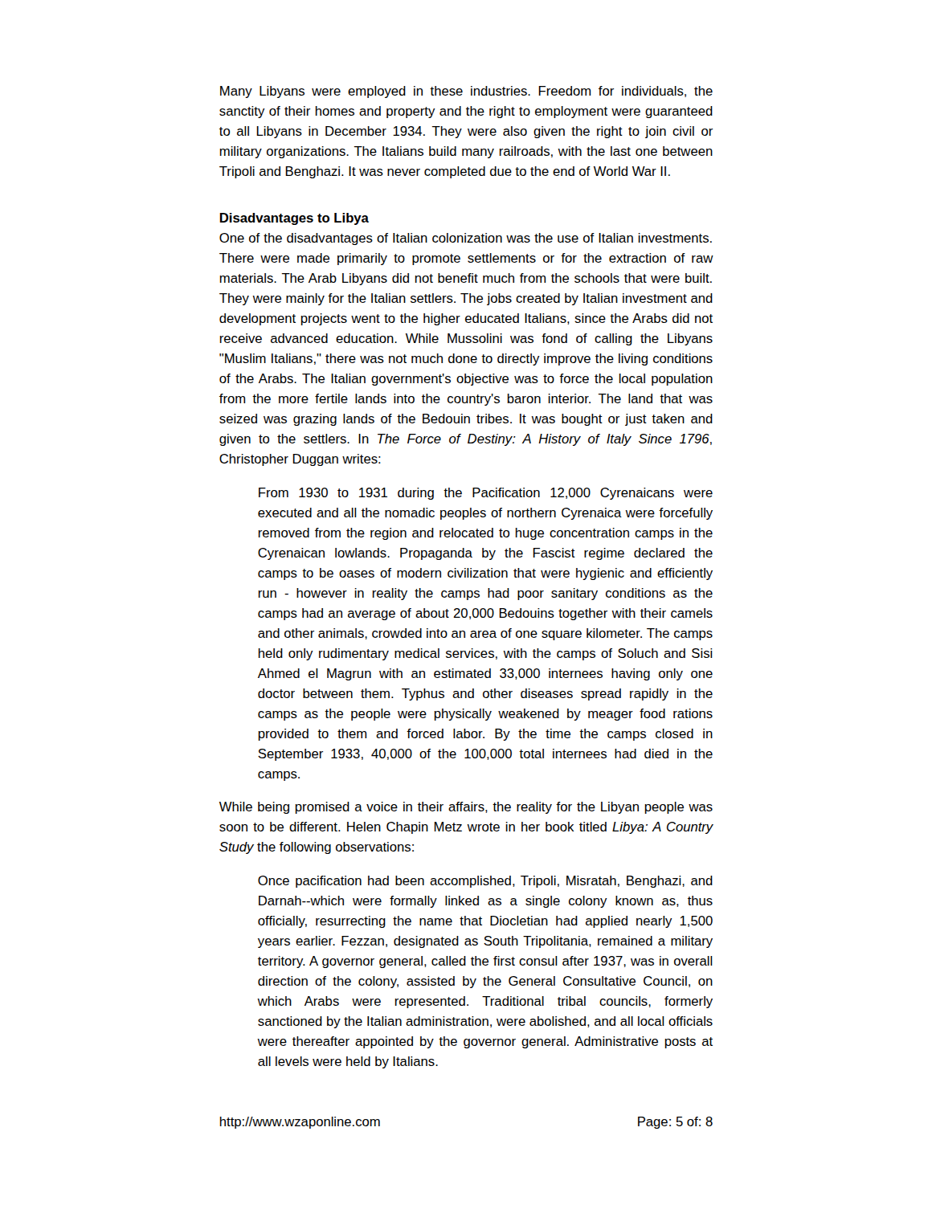Many Libyans were employed in these industries. Freedom for individuals, the sanctity of their homes and property and the right to employment were guaranteed to all Libyans in December 1934. They were also given the right to join civil or military organizations. The Italians build many railroads, with the last one between Tripoli and Benghazi. It was never completed due to the end of World War II.
Disadvantages to Libya
One of the disadvantages of Italian colonization was the use of Italian investments. There were made primarily to promote settlements or for the extraction of raw materials. The Arab Libyans did not benefit much from the schools that were built. They were mainly for the Italian settlers. The jobs created by Italian investment and development projects went to the higher educated Italians, since the Arabs did not receive advanced education. While Mussolini was fond of calling the Libyans "Muslim Italians," there was not much done to directly improve the living conditions of the Arabs. The Italian government's objective was to force the local population from the more fertile lands into the country's baron interior. The land that was seized was grazing lands of the Bedouin tribes. It was bought or just taken and given to the settlers. In The Force of Destiny: A History of Italy Since 1796, Christopher Duggan writes:
From 1930 to 1931 during the Pacification 12,000 Cyrenaicans were executed and all the nomadic peoples of northern Cyrenaica were forcefully removed from the region and relocated to huge concentration camps in the Cyrenaican lowlands. Propaganda by the Fascist regime declared the camps to be oases of modern civilization that were hygienic and efficiently run - however in reality the camps had poor sanitary conditions as the camps had an average of about 20,000 Bedouins together with their camels and other animals, crowded into an area of one square kilometer. The camps held only rudimentary medical services, with the camps of Soluch and Sisi Ahmed el Magrun with an estimated 33,000 internees having only one doctor between them. Typhus and other diseases spread rapidly in the camps as the people were physically weakened by meager food rations provided to them and forced labor. By the time the camps closed in September 1933, 40,000 of the 100,000 total internees had died in the camps.
While being promised a voice in their affairs, the reality for the Libyan people was soon to be different. Helen Chapin Metz wrote in her book titled Libya: A Country Study the following observations:
Once pacification had been accomplished, Tripoli, Misratah, Benghazi, and Darnah--which were formally linked as a single colony known as, thus officially, resurrecting the name that Diocletian had applied nearly 1,500 years earlier. Fezzan, designated as South Tripolitania, remained a military territory. A governor general, called the first consul after 1937, was in overall direction of the colony, assisted by the General Consultative Council, on which Arabs were represented. Traditional tribal councils, formerly sanctioned by the Italian administration, were abolished, and all local officials were thereafter appointed by the governor general. Administrative posts at all levels were held by Italians.
http://www.wzaponline.com
Page: 5 of: 8